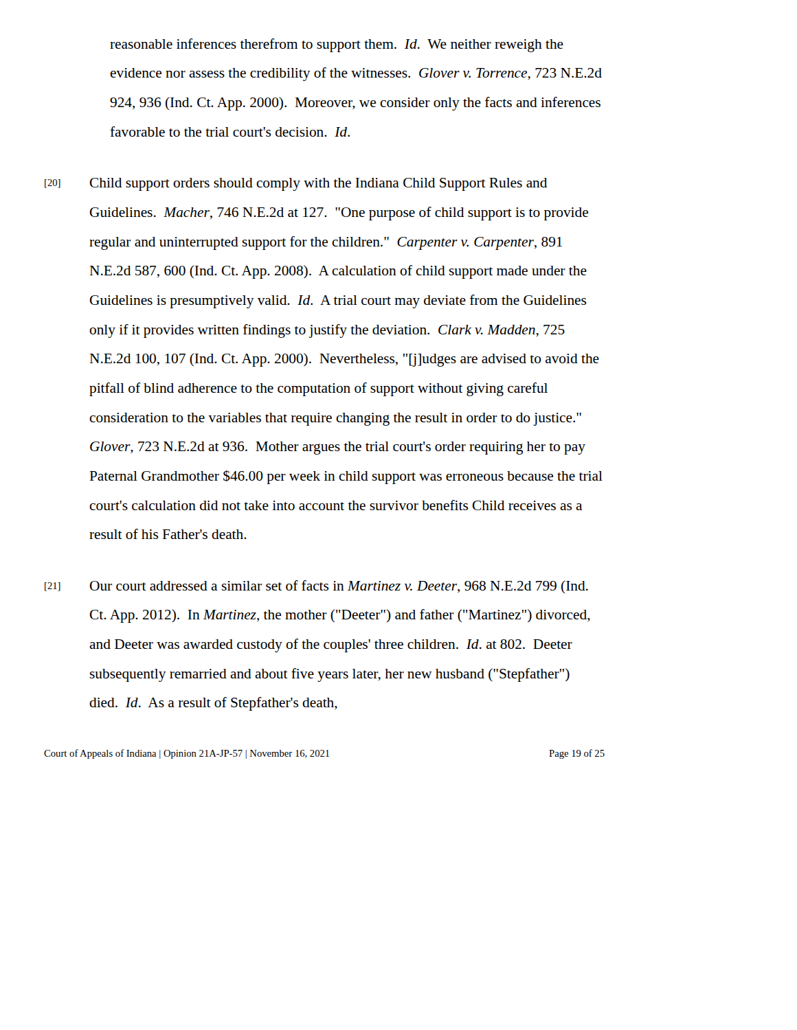reasonable inferences therefrom to support them. Id. We neither reweigh the evidence nor assess the credibility of the witnesses. Glover v. Torrence, 723 N.E.2d 924, 936 (Ind. Ct. App. 2000). Moreover, we consider only the facts and inferences favorable to the trial court's decision. Id.
[20]
Child support orders should comply with the Indiana Child Support Rules and Guidelines. Macher, 746 N.E.2d at 127. "One purpose of child support is to provide regular and uninterrupted support for the children." Carpenter v. Carpenter, 891 N.E.2d 587, 600 (Ind. Ct. App. 2008). A calculation of child support made under the Guidelines is presumptively valid. Id. A trial court may deviate from the Guidelines only if it provides written findings to justify the deviation. Clark v. Madden, 725 N.E.2d 100, 107 (Ind. Ct. App. 2000). Nevertheless, "[j]udges are advised to avoid the pitfall of blind adherence to the computation of support without giving careful consideration to the variables that require changing the result in order to do justice." Glover, 723 N.E.2d at 936. Mother argues the trial court's order requiring her to pay Paternal Grandmother $46.00 per week in child support was erroneous because the trial court's calculation did not take into account the survivor benefits Child receives as a result of his Father's death.
[21]
Our court addressed a similar set of facts in Martinez v. Deeter, 968 N.E.2d 799 (Ind. Ct. App. 2012). In Martinez, the mother ("Deeter") and father ("Martinez") divorced, and Deeter was awarded custody of the couples' three children. Id. at 802. Deeter subsequently remarried and about five years later, her new husband ("Stepfather") died. Id. As a result of Stepfather's death,
Court of Appeals of Indiana | Opinion 21A-JP-57 | November 16, 2021 Page 19 of 25